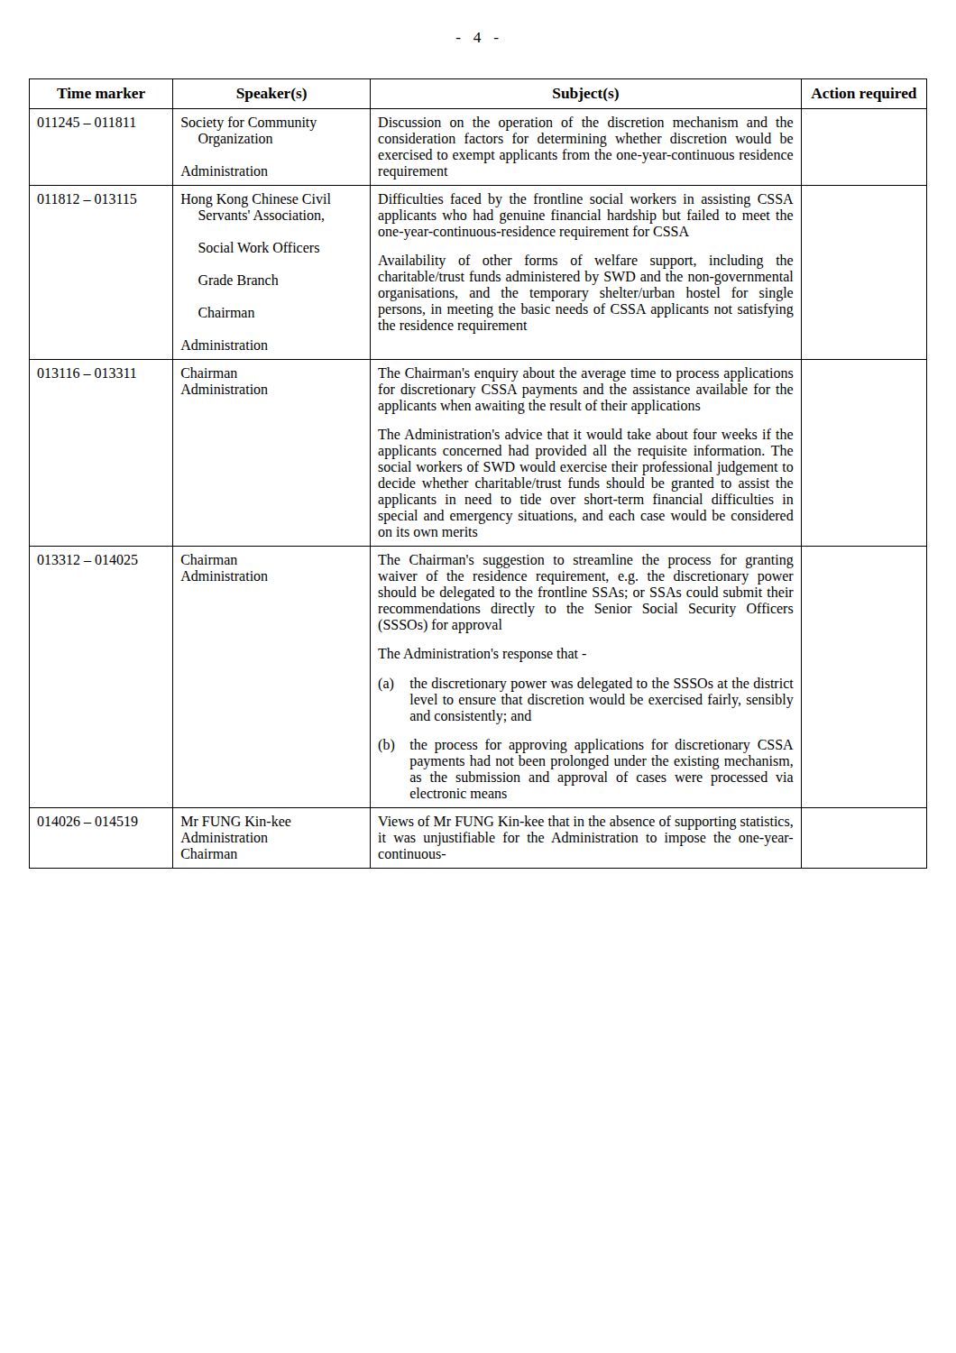- 4 -
| Time marker | Speaker(s) | Subject(s) | Action required |
| --- | --- | --- | --- |
| 011245 – 011811 | Society for Community Organization Administration | Discussion on the operation of the discretion mechanism and the consideration factors for determining whether discretion would be exercised to exempt applicants from the one-year-continuous residence requirement | |
| 011812 – 013115 | Hong Kong Chinese Civil Servants' Association, Social Work Officers Grade Branch Chairman Administration | Difficulties faced by the frontline social workers in assisting CSSA applicants who had genuine financial hardship but failed to meet the one-year-continuous-residence requirement for CSSA Availability of other forms of welfare support, including the charitable/trust funds administered by SWD and the non-governmental organisations, and the temporary shelter/urban hostel for single persons, in meeting the basic needs of CSSA applicants not satisfying the residence requirement | |
| 013116 – 013311 | Chairman Administration | The Chairman's enquiry about the average time to process applications for discretionary CSSA payments and the assistance available for the applicants when awaiting the result of their applications The Administration's advice that it would take about four weeks if the applicants concerned had provided all the requisite information. The social workers of SWD would exercise their professional judgement to decide whether charitable/trust funds should be granted to assist the applicants in need to tide over short-term financial difficulties in special and emergency situations, and each case would be considered on its own merits | |
| 013312 – 014025 | Chairman Administration | The Chairman's suggestion to streamline the process for granting waiver of the residence requirement, e.g. the discretionary power should be delegated to the frontline SSAs; or SSAs could submit their recommendations directly to the Senior Social Security Officers (SSSOs) for approval The Administration's response that - (a) the discretionary power was delegated to the SSSOs at the district level to ensure that discretion would be exercised fairly, sensibly and consistently; and (b) the process for approving applications for discretionary CSSA payments had not been prolonged under the existing mechanism, as the submission and approval of cases were processed via electronic means | |
| 014026 – 014519 | Mr FUNG Kin-kee Administration Chairman | Views of Mr FUNG Kin-kee that in the absence of supporting statistics, it was unjustifiable for the Administration to impose the one-year-continuous- | |